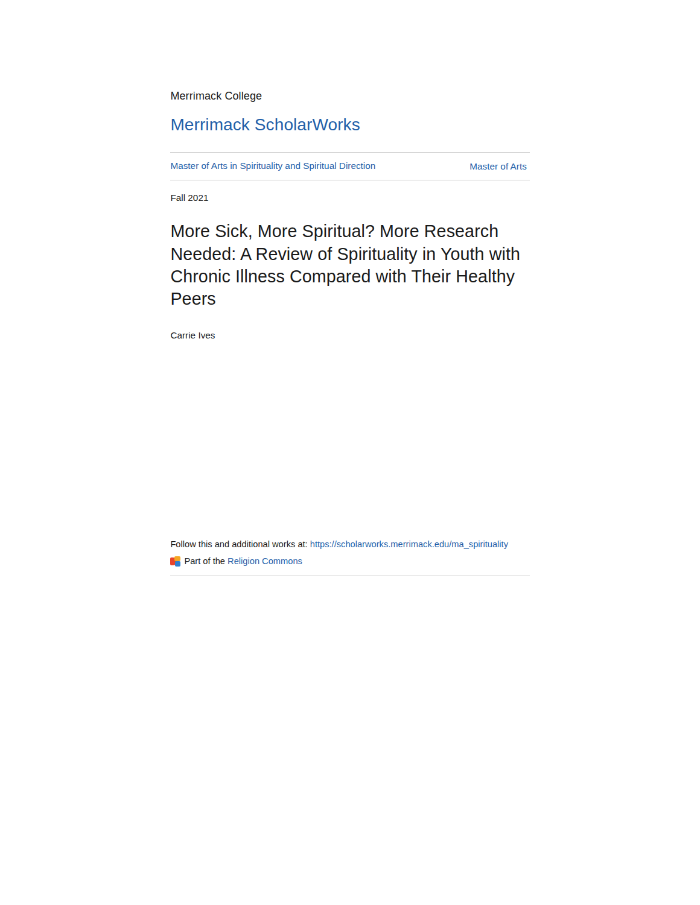Merrimack College
Merrimack ScholarWorks
Master of Arts in Spirituality and Spiritual Direction
Master of Arts
Fall 2021
More Sick, More Spiritual? More Research Needed: A Review of Spirituality in Youth with Chronic Illness Compared with Their Healthy Peers
Carrie Ives
Follow this and additional works at: https://scholarworks.merrimack.edu/ma_spirituality
Part of the Religion Commons